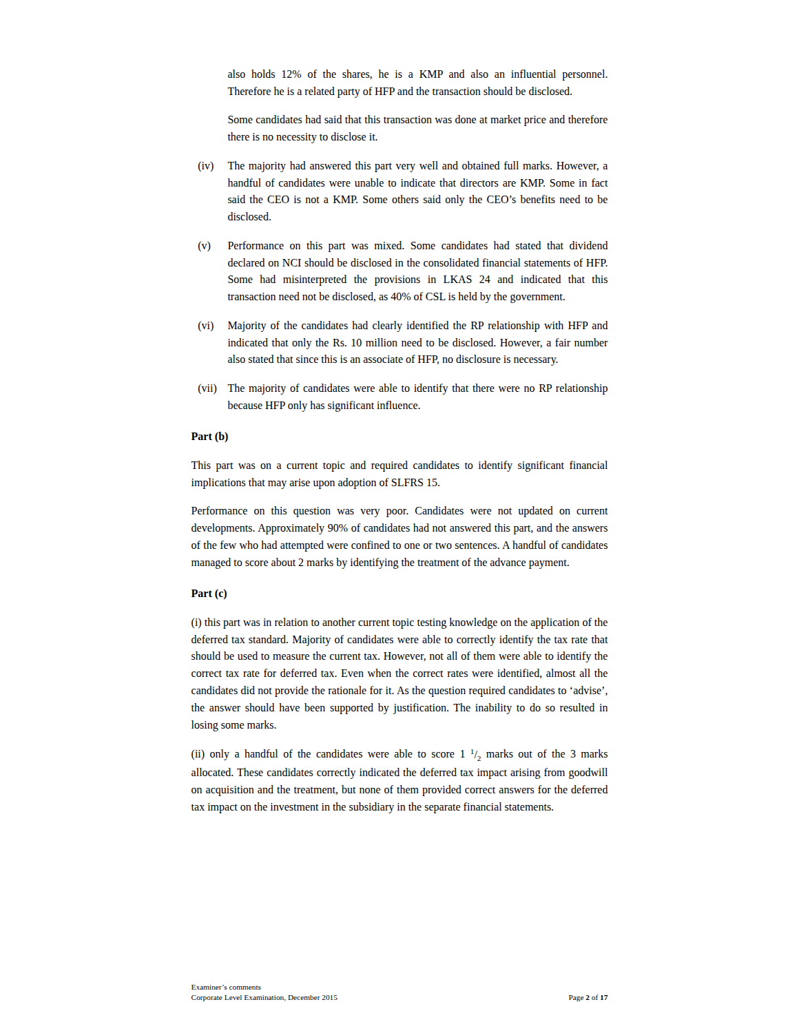also holds 12% of the shares, he is a KMP and also an influential personnel. Therefore he is a related party of HFP and the transaction should be disclosed.
Some candidates had said that this transaction was done at market price and therefore there is no necessity to disclose it.
(iv)
The majority had answered this part very well and obtained full marks. However, a handful of candidates were unable to indicate that directors are KMP. Some in fact said the CEO is not a KMP. Some others said only the CEO’s benefits need to be disclosed.
(v)
Performance on this part was mixed. Some candidates had stated that dividend declared on NCI should be disclosed in the consolidated financial statements of HFP. Some had misinterpreted the provisions in LKAS 24 and indicated that this transaction need not be disclosed, as 40% of CSL is held by the government.
(vi)
Majority of the candidates had clearly identified the RP relationship with HFP and indicated that only the Rs. 10 million need to be disclosed. However, a fair number also stated that since this is an associate of HFP, no disclosure is necessary.
(vii)
The majority of candidates were able to identify that there were no RP relationship because HFP only has significant influence.
Part (b)
This part was on a current topic and required candidates to identify significant financial implications that may arise upon adoption of SLFRS 15.
Performance on this question was very poor. Candidates were not updated on current developments. Approximately 90% of candidates had not answered this part, and the answers of the few who had attempted were confined to one or two sentences. A handful of candidates managed to score about 2 marks by identifying the treatment of the advance payment.
Part (c)
(i) this part was in relation to another current topic testing knowledge on the application of the deferred tax standard. Majority of candidates were able to correctly identify the tax rate that should be used to measure the current tax. However, not all of them were able to identify the correct tax rate for deferred tax. Even when the correct rates were identified, almost all the candidates did not provide the rationale for it. As the question required candidates to ‘advise’, the answer should have been supported by justification. The inability to do so resulted in losing some marks.
(ii) only a handful of the candidates were able to score 1 1/2 marks out of the 3 marks allocated. These candidates correctly indicated the deferred tax impact arising from goodwill on acquisition and the treatment, but none of them provided correct answers for the deferred tax impact on the investment in the subsidiary in the separate financial statements.
Examiner’s comments
Corporate Level Examination, December 2015
Page 2 of 17